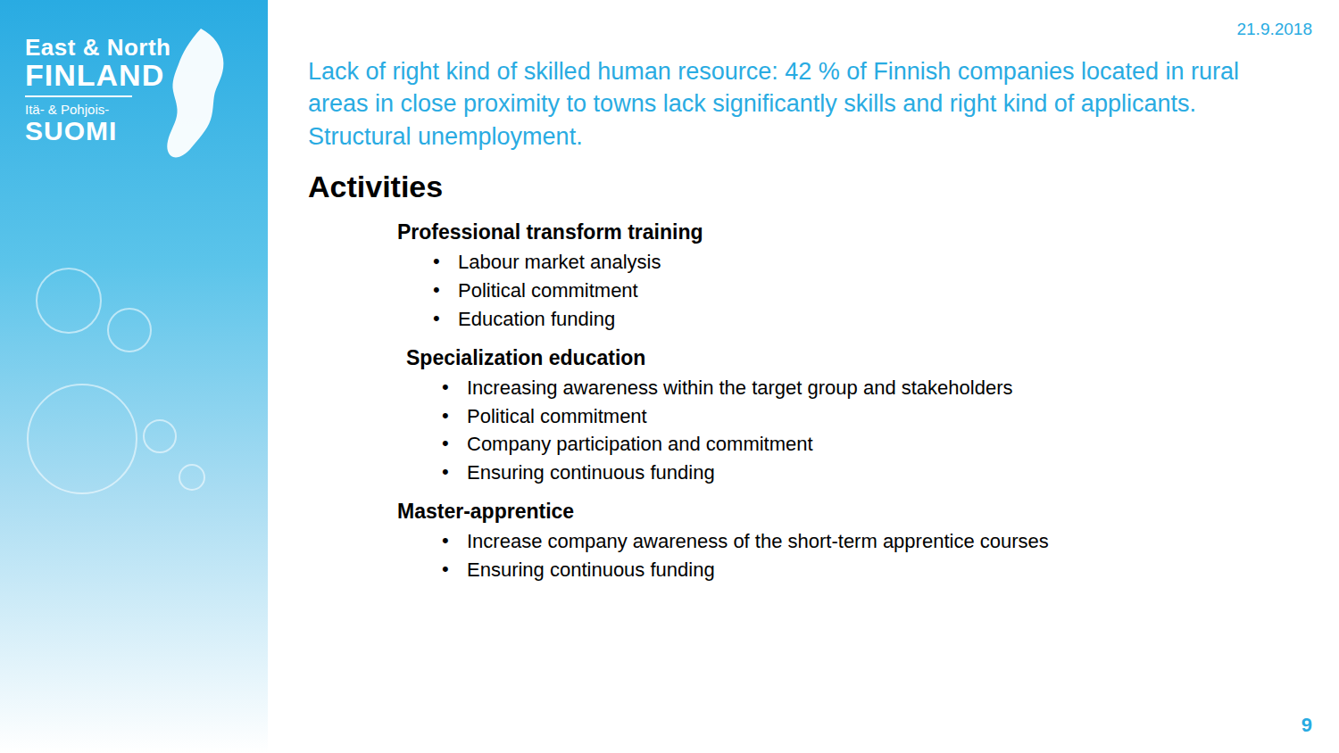East & North
FINLAND
Itä- & Pohjois-
SUOMI
21.9.2018
Lack of right kind of skilled human resource: 42 % of Finnish companies located in rural areas in close proximity to towns lack significantly skills and right kind of applicants. Structural unemployment.
Activities
Professional transform training
Labour market analysis
Political commitment
Education funding
Specialization education
Increasing awareness within the target group and stakeholders
Political commitment
Company participation and commitment
Ensuring continuous funding
Master-apprentice
Increase company awareness of the short-term apprentice courses
Ensuring continuous funding
9